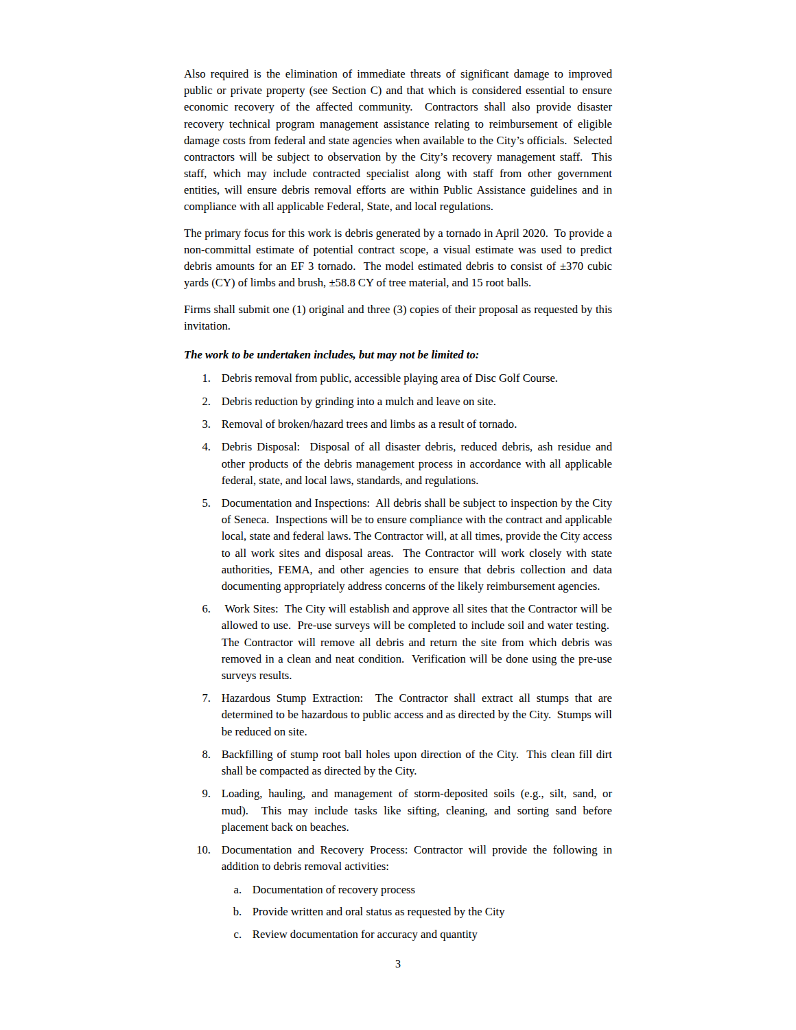Also required is the elimination of immediate threats of significant damage to improved public or private property (see Section C) and that which is considered essential to ensure economic recovery of the affected community. Contractors shall also provide disaster recovery technical program management assistance relating to reimbursement of eligible damage costs from federal and state agencies when available to the City’s officials. Selected contractors will be subject to observation by the City’s recovery management staff. This staff, which may include contracted specialist along with staff from other government entities, will ensure debris removal efforts are within Public Assistance guidelines and in compliance with all applicable Federal, State, and local regulations.
The primary focus for this work is debris generated by a tornado in April 2020. To provide a non-committal estimate of potential contract scope, a visual estimate was used to predict debris amounts for an EF 3 tornado. The model estimated debris to consist of ±370 cubic yards (CY) of limbs and brush, ±58.8 CY of tree material, and 15 root balls.
Firms shall submit one (1) original and three (3) copies of their proposal as requested by this invitation.
The work to be undertaken includes, but may not be limited to:
Debris removal from public, accessible playing area of Disc Golf Course.
Debris reduction by grinding into a mulch and leave on site.
Removal of broken/hazard trees and limbs as a result of tornado.
Debris Disposal: Disposal of all disaster debris, reduced debris, ash residue and other products of the debris management process in accordance with all applicable federal, state, and local laws, standards, and regulations.
Documentation and Inspections: All debris shall be subject to inspection by the City of Seneca. Inspections will be to ensure compliance with the contract and applicable local, state and federal laws. The Contractor will, at all times, provide the City access to all work sites and disposal areas. The Contractor will work closely with state authorities, FEMA, and other agencies to ensure that debris collection and data documenting appropriately address concerns of the likely reimbursement agencies.
Work Sites: The City will establish and approve all sites that the Contractor will be allowed to use. Pre-use surveys will be completed to include soil and water testing. The Contractor will remove all debris and return the site from which debris was removed in a clean and neat condition. Verification will be done using the pre-use surveys results.
Hazardous Stump Extraction: The Contractor shall extract all stumps that are determined to be hazardous to public access and as directed by the City. Stumps will be reduced on site.
Backfilling of stump root ball holes upon direction of the City. This clean fill dirt shall be compacted as directed by the City.
Loading, hauling, and management of storm-deposited soils (e.g., silt, sand, or mud). This may include tasks like sifting, cleaning, and sorting sand before placement back on beaches.
Documentation and Recovery Process: Contractor will provide the following in addition to debris removal activities:
Documentation of recovery process
Provide written and oral status as requested by the City
Review documentation for accuracy and quantity
3